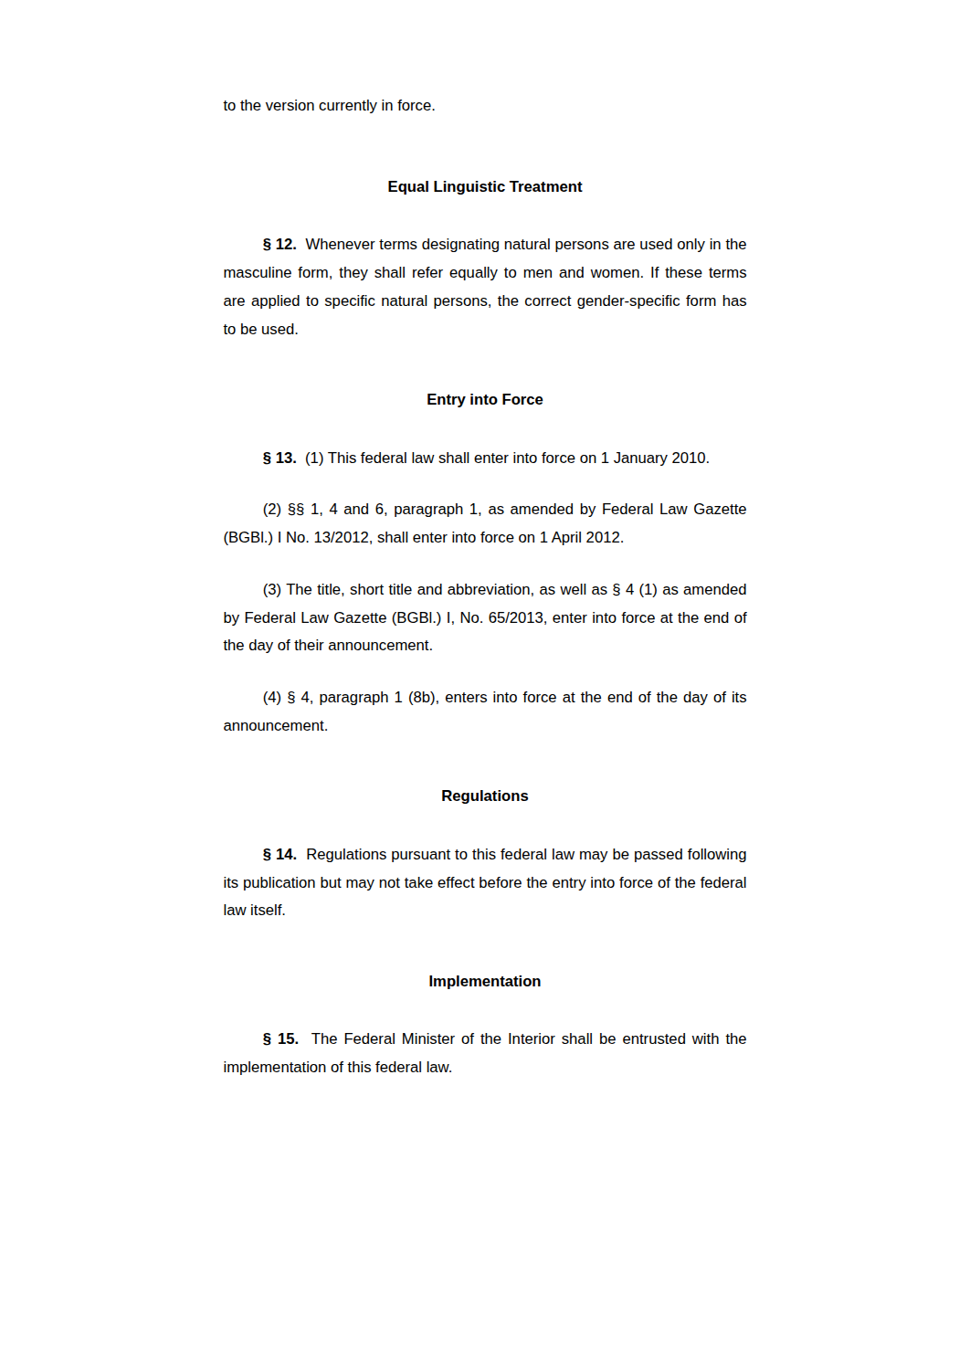to the version currently in force.
Equal Linguistic Treatment
§ 12. Whenever terms designating natural persons are used only in the masculine form, they shall refer equally to men and women. If these terms are applied to specific natural persons, the correct gender-specific form has to be used.
Entry into Force
§ 13. (1) This federal law shall enter into force on 1 January 2010.
(2) §§ 1, 4 and 6, paragraph 1, as amended by Federal Law Gazette (BGBl.) I No. 13/2012, shall enter into force on 1 April 2012.
(3) The title, short title and abbreviation, as well as § 4 (1) as amended by Federal Law Gazette (BGBl.) I, No. 65/2013, enter into force at the end of the day of their announcement.
(4) § 4, paragraph 1 (8b), enters into force at the end of the day of its announcement.
Regulations
§ 14. Regulations pursuant to this federal law may be passed following its publication but may not take effect before the entry into force of the federal law itself.
Implementation
§ 15. The Federal Minister of the Interior shall be entrusted with the implementation of this federal law.